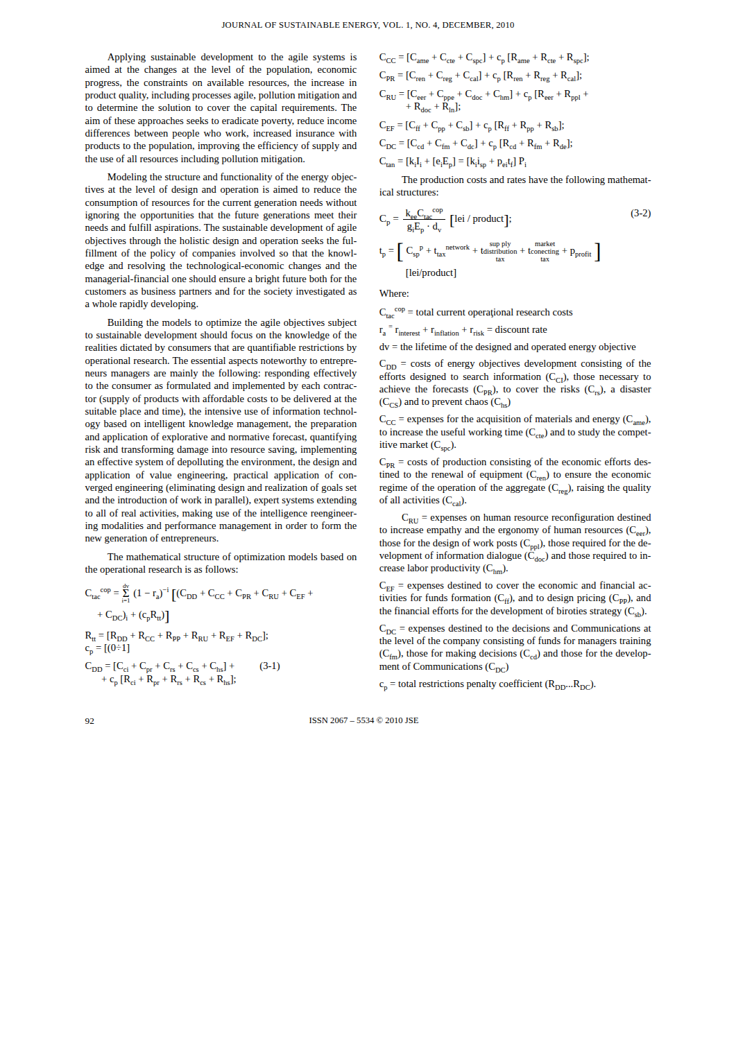JOURNAL OF SUSTAINABLE ENERGY, VOL. 1, NO. 4, DECEMBER, 2010
Applying sustainable development to the agile systems is aimed at the changes at the level of the population, economic progress, the constraints on available resources, the increase in product quality, including processes agile, pollution mitigation and to determine the solution to cover the capital requirements. The aim of these approaches seeks to eradicate poverty, reduce income differences between people who work, increased insurance with products to the population, improving the efficiency of supply and the use of all resources including pollution mitigation.
Modeling the structure and functionality of the energy objectives at the level of design and operation is aimed to reduce the consumption of resources for the current generation needs without ignoring the opportunities that the future generations meet their needs and fulfill aspirations. The sustainable development of agile objectives through the holistic design and operation seeks the fulfillment of the policy of companies involved so that the knowledge and resolving the technological-economic changes and the managerial-financial one should ensure a bright future both for the customers as business partners and for the society investigated as a whole rapidly developing.
Building the models to optimize the agile objectives subject to sustainable development should focus on the knowledge of the realities dictated by consumers that are quantifiable restrictions by operational research. The essential aspects noteworthy to entrepreneurs managers are mainly the following: responding effectively to the consumer as formulated and implemented by each contractor (supply of products with affordable costs to be delivered at the suitable place and time), the intensive use of information technology based on intelligent knowledge management, the preparation and application of explorative and normative forecast, quantifying risk and transforming damage into resource saving, implementing an effective system of depolluting the environment, the design and application of value engineering, practical application of converged engineering (eliminating design and realization of goals set and the introduction of work in parallel), expert systems extending to all of real activities, making use of the intelligence reengineering modalities and performance management in order to form the new generation of entrepreneurs.
The mathematical structure of optimization models based on the operational research is as follows:
Ctaccop = dv
Σ
i=1 (1 − ra)−i [(CDD + CCC + CPR + CRU + CEF +
+ CDC)i + (cpRtt)]
Rtt = [RDD + RCC + RPP + RRU + REF + RDC];
cp = [(0÷1]
CDD = [Cci + Cpr + Crs + Ccs + Chs] + (3-1)
+ cp [Rci + Rpr + Rrs + Rcs + Rhs];
CCC = [Came + Ccte + Cspc] + cp [Rame + Rcte + Rspc];
CPR = [Cren + Creg + Ccal] + cp [Rren + Rreg + Rcal];
CRU = [Ceer + Cppe + Cdoc + Chm] + cp [Reer + Rppl +
+ Rdoc + Rln];
CEF = [Cff + Cpp + Csb] + cp [Rff + Rpp + Rsb];
CDC = [Ccd + Cfm + Cdc] + cp [Rcd + Rfm + Rde];
Ctan = [kiIi + [eiEp] = [kiisp + peitf] Pi
The production costs and rates have the following mathematical structures:
Cp = keeCtaccop giEp · dv [lei / product]; (3-2)
tp = [ Cspp + ttaxnetwork + tsup ply
distribution
tax + tmarket
conecting
tax + pprofit ]
[lei/product]
Where:
Ctaccop = total current operaţional research costs
ra = rinterest + rinflation + rrisk = discount rate
dv = the lifetime of the designed and operated energy objective
CDD = costs of energy objectives development consisting of the efforts designed to search information (CCI), those necessary to achieve the forecasts (CPR), to cover the risks (Crs), a disaster (CCS) and to prevent chaos (Chs)
CCC = expenses for the acquisition of materials and energy (Came), to increase the useful working time (Ccte) and to study the competitive market (Cspc).
CPR = costs of production consisting of the economic efforts destined to the renewal of equipment (Cren) to ensure the economic regime of the operation of the aggregate (Creg), raising the quality of all activities (Ccal).
CRU = expenses on human resource reconfiguration destined to increase empathy and the ergonomy of human resources (Ceer), those for the design of work posts (Cppl), those required for the development of information dialogue (Cdoc) and those required to increase labor productivity (Chm).
CEF = expenses destined to cover the economic and financial activities for funds formation (Cff), and to design pricing (CPP), and the financial efforts for the development of biroties strategy (Csb).
CDC = expenses destined to the decisions and Communications at the level of the company consisting of funds for managers training (Cfm), those for making decisions (Ccd) and those for the development of Communications (CDC)
cp = total restrictions penalty coefficient (RDD...RDC).
92
ISSN 2067 – 5534 © 2010 JSE